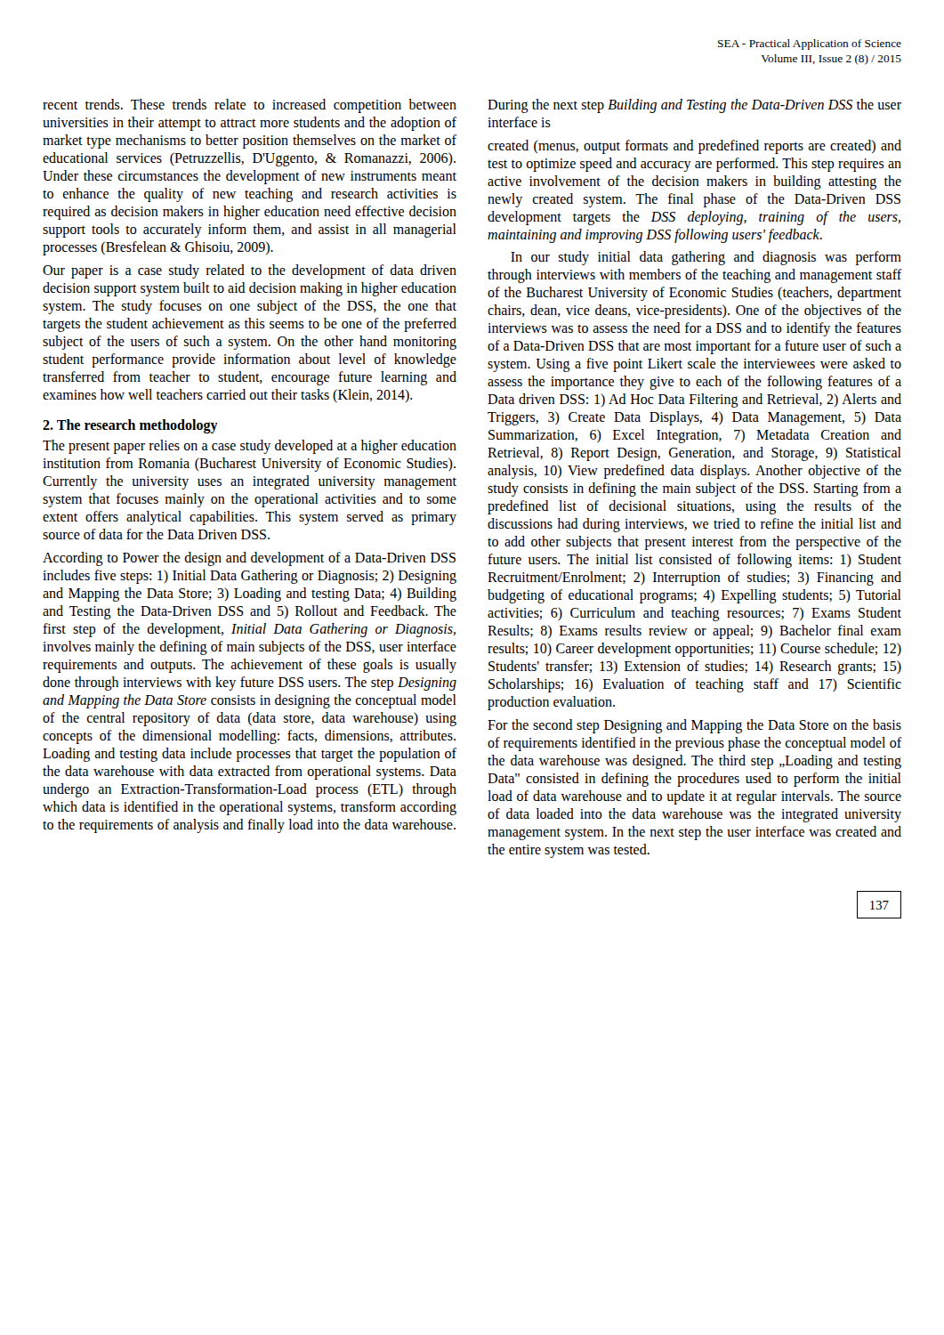SEA - Practical Application of Science
Volume III, Issue 2 (8) / 2015
recent trends. These trends relate to increased competition between universities in their attempt to attract more students and the adoption of market type mechanisms to better position themselves on the market of educational services (Petruzzellis, D'Uggento, & Romanazzi, 2006). Under these circumstances the development of new instruments meant to enhance the quality of new teaching and research activities is required as decision makers in higher education need effective decision support tools to accurately inform them, and assist in all managerial processes (Bresfelean & Ghisoiu, 2009).
Our paper is a case study related to the development of data driven decision support system built to aid decision making in higher education system. The study focuses on one subject of the DSS, the one that targets the student achievement as this seems to be one of the preferred subject of the users of such a system. On the other hand monitoring student performance provide information about level of knowledge transferred from teacher to student, encourage future learning and examines how well teachers carried out their tasks (Klein, 2014).
2. The research methodology
The present paper relies on a case study developed at a higher education institution from Romania (Bucharest University of Economic Studies). Currently the university uses an integrated university management system that focuses mainly on the operational activities and to some extent offers analytical capabilities. This system served as primary source of data for the Data Driven DSS.
According to Power the design and development of a Data-Driven DSS includes five steps: 1) Initial Data Gathering or Diagnosis; 2) Designing and Mapping the Data Store; 3) Loading and testing Data; 4) Building and Testing the Data-Driven DSS and 5) Rollout and Feedback. The first step of the development, Initial Data Gathering or Diagnosis, involves mainly the defining of main subjects of the DSS, user interface requirements and outputs. The achievement of these goals is usually done through interviews with key future DSS users. The step Designing and Mapping the Data Store consists in designing the conceptual model of the central repository of data (data store, data warehouse) using concepts of the dimensional modelling: facts, dimensions, attributes. Loading and testing data include processes that target the population of the data warehouse with data extracted from operational systems. Data undergo an Extraction-Transformation-Load process (ETL) through which data is identified in the operational systems, transform according to the requirements of analysis and finally load into the data warehouse. During the next step Building and Testing the Data-Driven DSS the user interface is
created (menus, output formats and predefined reports are created) and test to optimize speed and accuracy are performed. This step requires an active involvement of the decision makers in building attesting the newly created system. The final phase of the Data-Driven DSS development targets the DSS deploying, training of the users, maintaining and improving DSS following users' feedback.
In our study initial data gathering and diagnosis was perform through interviews with members of the teaching and management staff of the Bucharest University of Economic Studies (teachers, department chairs, dean, vice deans, vice-presidents). One of the objectives of the interviews was to assess the need for a DSS and to identify the features of a Data-Driven DSS that are most important for a future user of such a system. Using a five point Likert scale the interviewees were asked to assess the importance they give to each of the following features of a Data driven DSS: 1) Ad Hoc Data Filtering and Retrieval, 2) Alerts and Triggers, 3) Create Data Displays, 4) Data Management, 5) Data Summarization, 6) Excel Integration, 7) Metadata Creation and Retrieval, 8) Report Design, Generation, and Storage, 9) Statistical analysis, 10) View predefined data displays. Another objective of the study consists in defining the main subject of the DSS. Starting from a predefined list of decisional situations, using the results of the discussions had during interviews, we tried to refine the initial list and to add other subjects that present interest from the perspective of the future users. The initial list consisted of following items: 1) Student Recruitment/Enrolment; 2) Interruption of studies; 3) Financing and budgeting of educational programs; 4) Expelling students; 5) Tutorial activities; 6) Curriculum and teaching resources; 7) Exams Student Results; 8) Exams results review or appeal; 9) Bachelor final exam results; 10) Career development opportunities; 11) Course schedule; 12) Students' transfer; 13) Extension of studies; 14) Research grants; 15) Scholarships; 16) Evaluation of teaching staff and 17) Scientific production evaluation.
For the second step Designing and Mapping the Data Store on the basis of requirements identified in the previous phase the conceptual model of the data warehouse was designed. The third step „Loading and testing Data" consisted in defining the procedures used to perform the initial load of data warehouse and to update it at regular intervals. The source of data loaded into the data warehouse was the integrated university management system. In the next step the user interface was created and the entire system was tested.
137